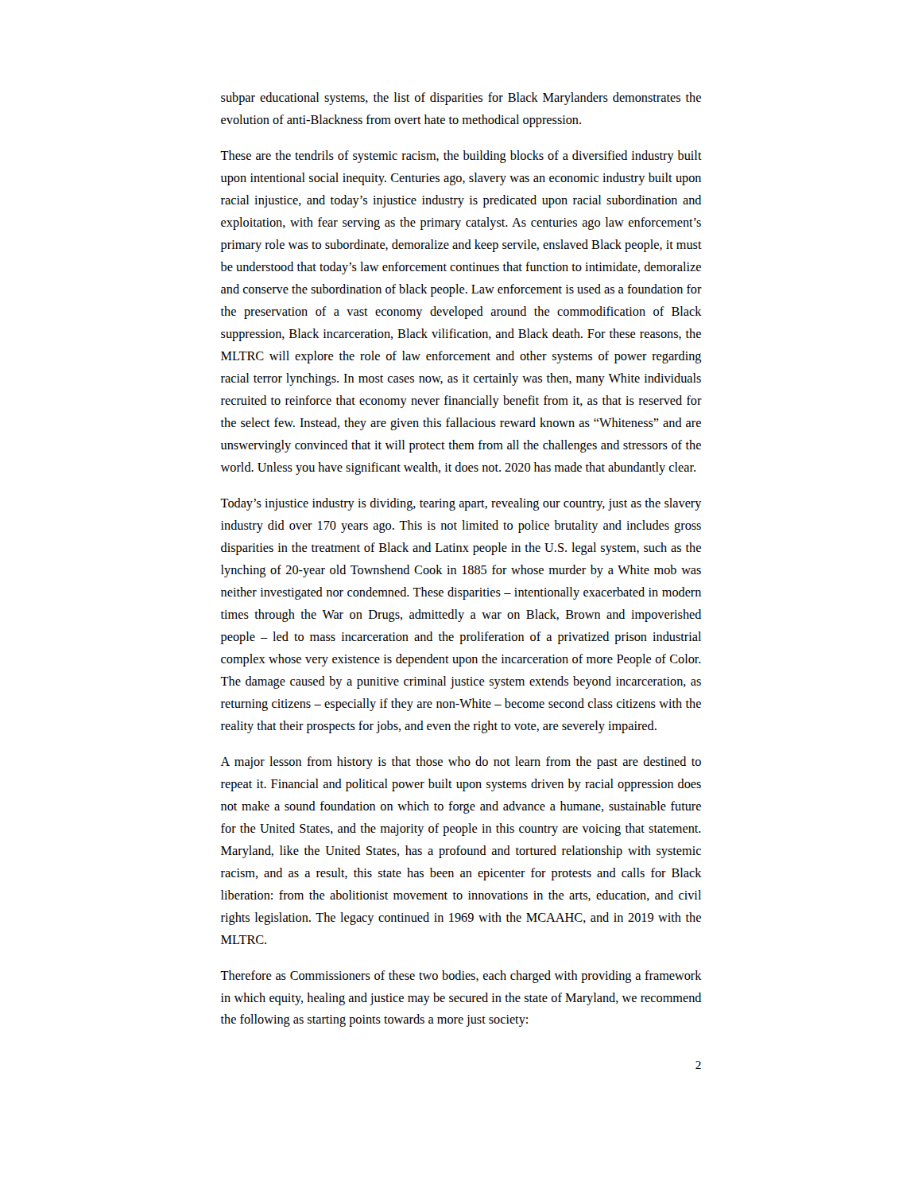subpar educational systems, the list of disparities for Black Marylanders demonstrates the evolution of anti-Blackness from overt hate to methodical oppression.
These are the tendrils of systemic racism, the building blocks of a diversified industry built upon intentional social inequity. Centuries ago, slavery was an economic industry built upon racial injustice, and today’s injustice industry is predicated upon racial subordination and exploitation, with fear serving as the primary catalyst. As centuries ago law enforcement’s primary role was to subordinate, demoralize and keep servile, enslaved Black people, it must be understood that today’s law enforcement continues that function to intimidate, demoralize and conserve the subordination of black people. Law enforcement is used as a foundation for the preservation of a vast economy developed around the commodification of Black suppression, Black incarceration, Black vilification, and Black death. For these reasons, the MLTRC will explore the role of law enforcement and other systems of power regarding racial terror lynchings. In most cases now, as it certainly was then, many White individuals recruited to reinforce that economy never financially benefit from it, as that is reserved for the select few. Instead, they are given this fallacious reward known as “Whiteness” and are unswervingly convinced that it will protect them from all the challenges and stressors of the world. Unless you have significant wealth, it does not. 2020 has made that abundantly clear.
Today’s injustice industry is dividing, tearing apart, revealing our country, just as the slavery industry did over 170 years ago. This is not limited to police brutality and includes gross disparities in the treatment of Black and Latinx people in the U.S. legal system, such as the lynching of 20-year old Townshend Cook in 1885 for whose murder by a White mob was neither investigated nor condemned. These disparities – intentionally exacerbated in modern times through the War on Drugs, admittedly a war on Black, Brown and impoverished people – led to mass incarceration and the proliferation of a privatized prison industrial complex whose very existence is dependent upon the incarceration of more People of Color. The damage caused by a punitive criminal justice system extends beyond incarceration, as returning citizens – especially if they are non-White – become second class citizens with the reality that their prospects for jobs, and even the right to vote, are severely impaired.
A major lesson from history is that those who do not learn from the past are destined to repeat it. Financial and political power built upon systems driven by racial oppression does not make a sound foundation on which to forge and advance a humane, sustainable future for the United States, and the majority of people in this country are voicing that statement. Maryland, like the United States, has a profound and tortured relationship with systemic racism, and as a result, this state has been an epicenter for protests and calls for Black liberation: from the abolitionist movement to innovations in the arts, education, and civil rights legislation. The legacy continued in 1969 with the MCAAHC, and in 2019 with the MLTRC.
Therefore as Commissioners of these two bodies, each charged with providing a framework in which equity, healing and justice may be secured in the state of Maryland, we recommend the following as starting points towards a more just society:
2